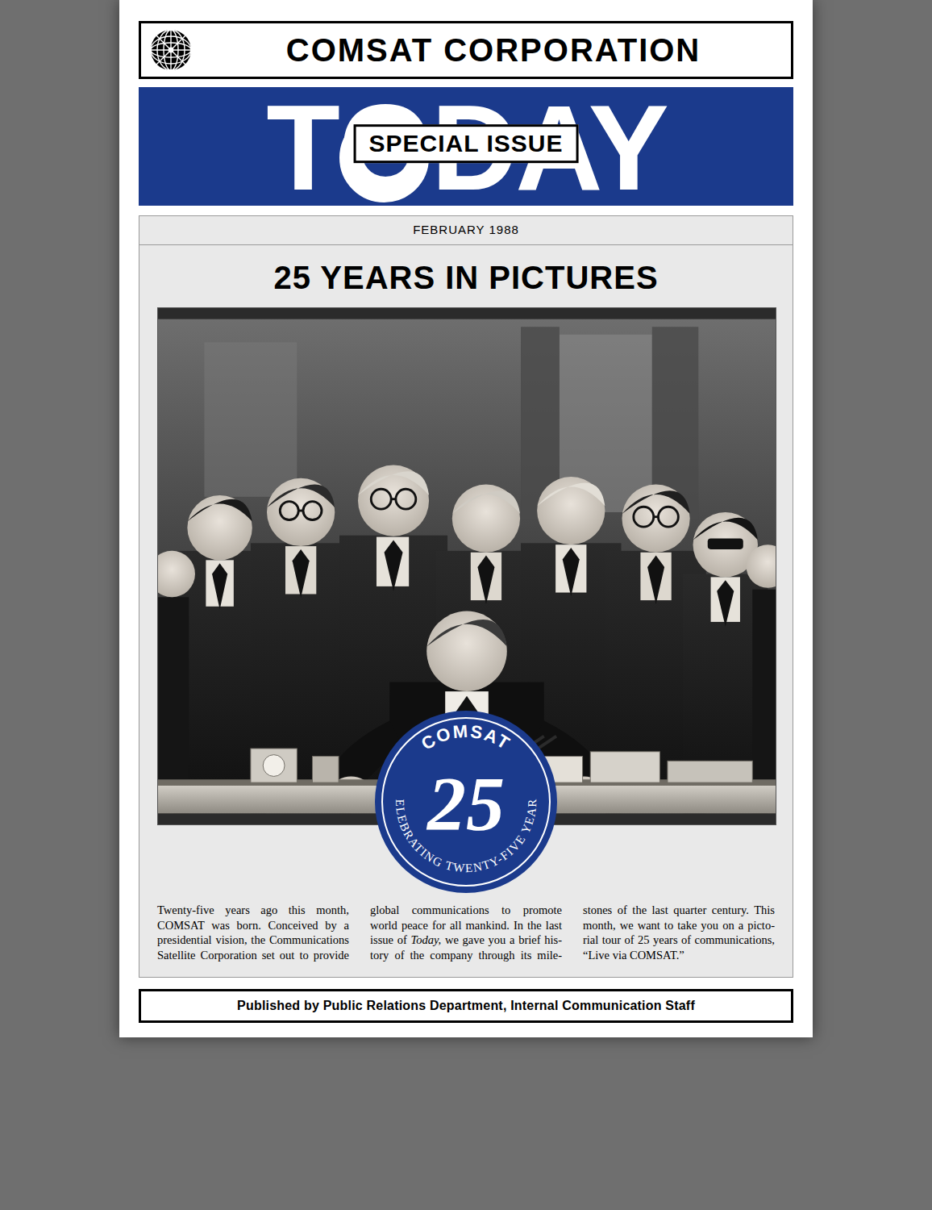COMSAT CORPORATION
TODAY
SPECIAL ISSUE
FEBRUARY 1988
25 YEARS IN PICTURES
COMSAT 25 CELEBRATING TWENTY-FIVE YEARS
Twenty-five years ago this month, COMSAT was born. Conceived by a presidential vision, the Communications Satellite Corporation set out to provide global communications to promote world peace for all mankind. In the last issue of Today, we gave you a brief history of the company through its milestones of the last quarter century. This month, we want to take you on a pictorial tour of 25 years of communications, “Live via COMSAT.”
Published by Public Relations Department, Internal Communication Staff